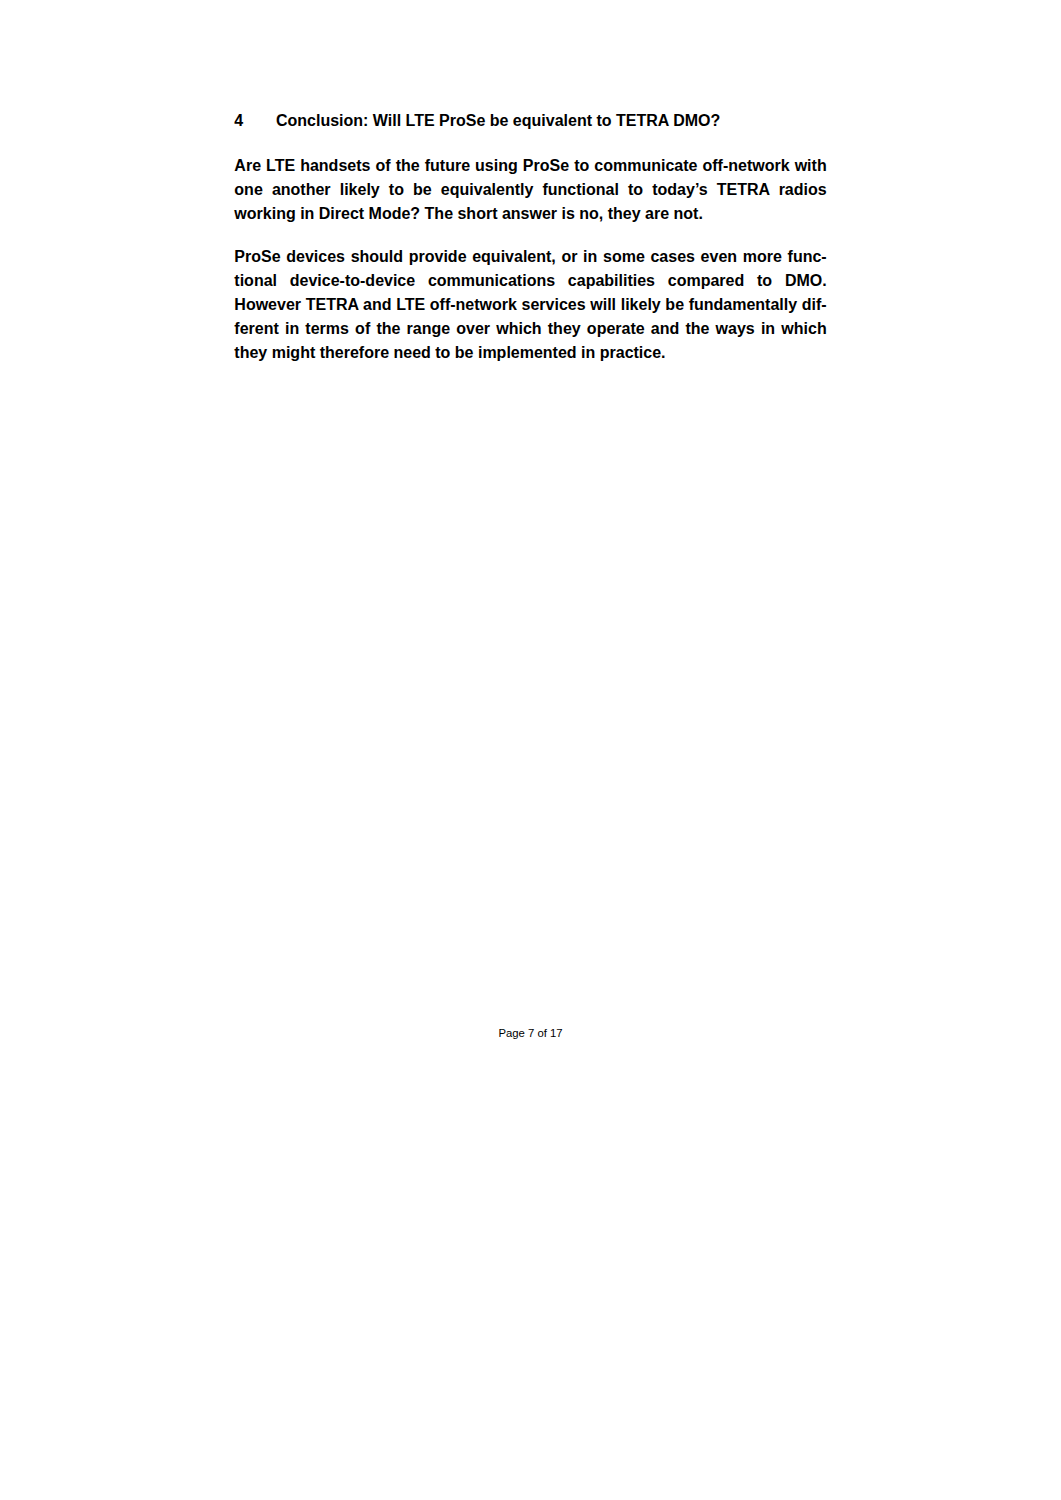4 Conclusion: Will LTE ProSe be equivalent to TETRA DMO?
Are LTE handsets of the future using ProSe to communicate off-network with one another likely to be equivalently functional to today’s TETRA radios working in Direct Mode? The short answer is no, they are not.
ProSe devices should provide equivalent, or in some cases even more functional device-to-device communications capabilities compared to DMO. However TETRA and LTE off-network services will likely be fundamentally different in terms of the range over which they operate and the ways in which they might therefore need to be implemented in practice.
Page 7 of 17